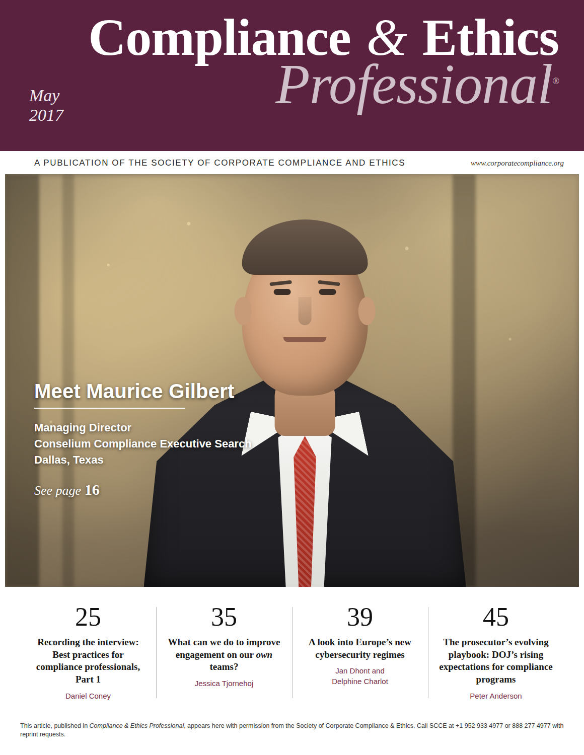May
2017
Compliance & Ethics Professional®
A PUBLICATION OF THE SOCIETY OF CORPORATE COMPLIANCE AND ETHICS
www.corporatecompliance.org
Meet Maurice Gilbert
Managing Director
Conselium Compliance Executive Search
Dallas, Texas
See page 16
25
Recording the interview: Best practices for compliance professionals, Part 1
Daniel Coney
35
What can we do to improve engagement on our own teams?
Jessica Tjornehoj
39
A look into Europe’s new cybersecurity regimes
Jan Dhont and
Delphine Charlot
45
The prosecutor’s evolving playbook: DOJ’s rising expectations for compliance programs
Peter Anderson
This article, published in Compliance & Ethics Professional, appears here with permission from the Society of Corporate Compliance & Ethics. Call SCCE at +1 952 933 4977 or 888 277 4977 with reprint requests.